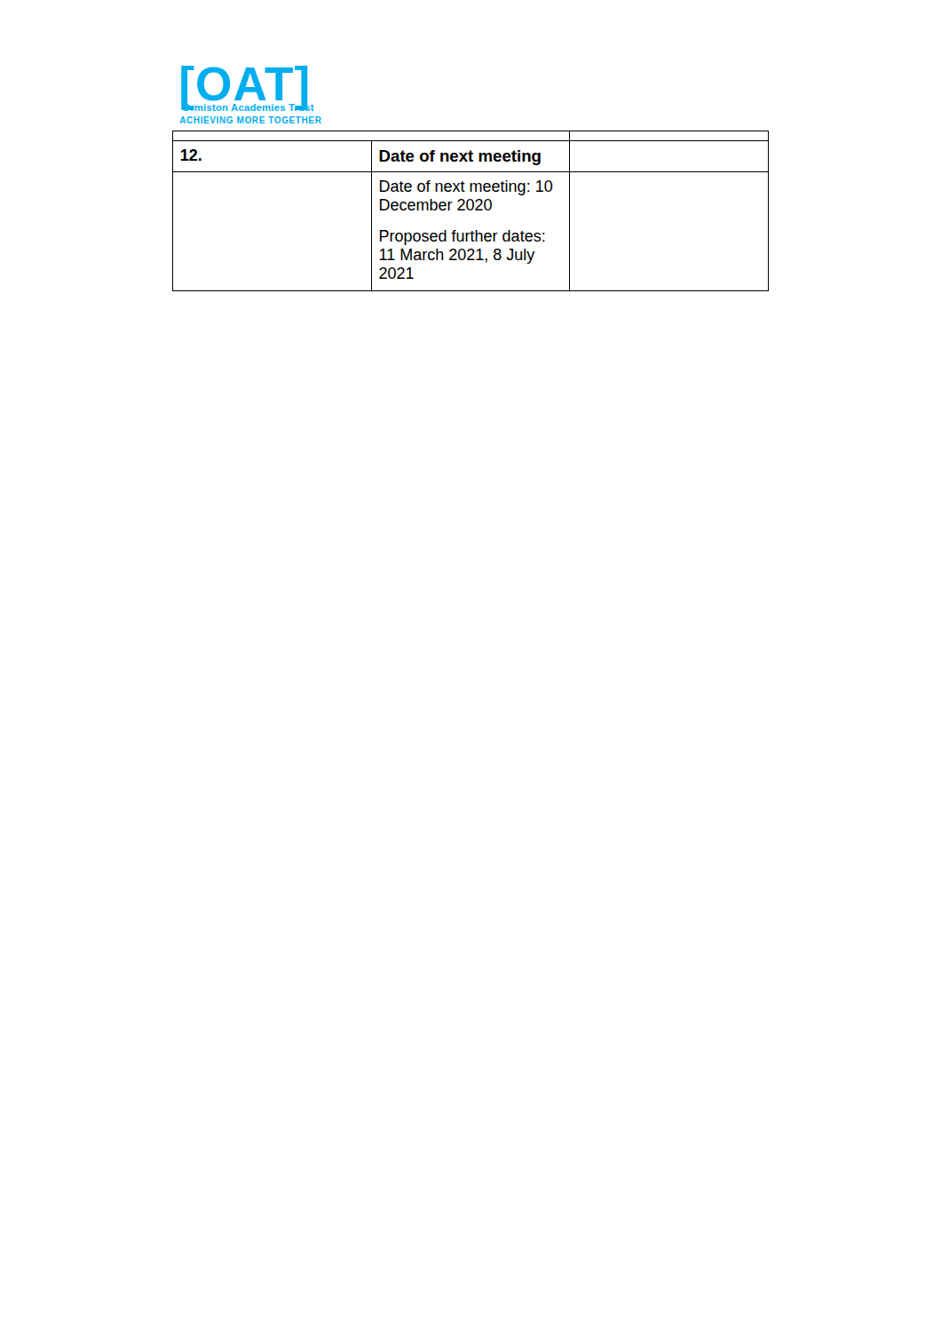[OAT]
Ormiston Academies Trust
ACHIEVING MORE TOGETHER
| 12. | Date of next meeting | |
| | Date of next meeting: 10 December 2020 Proposed further dates: 11 March 2021, 8 July 2021 | |